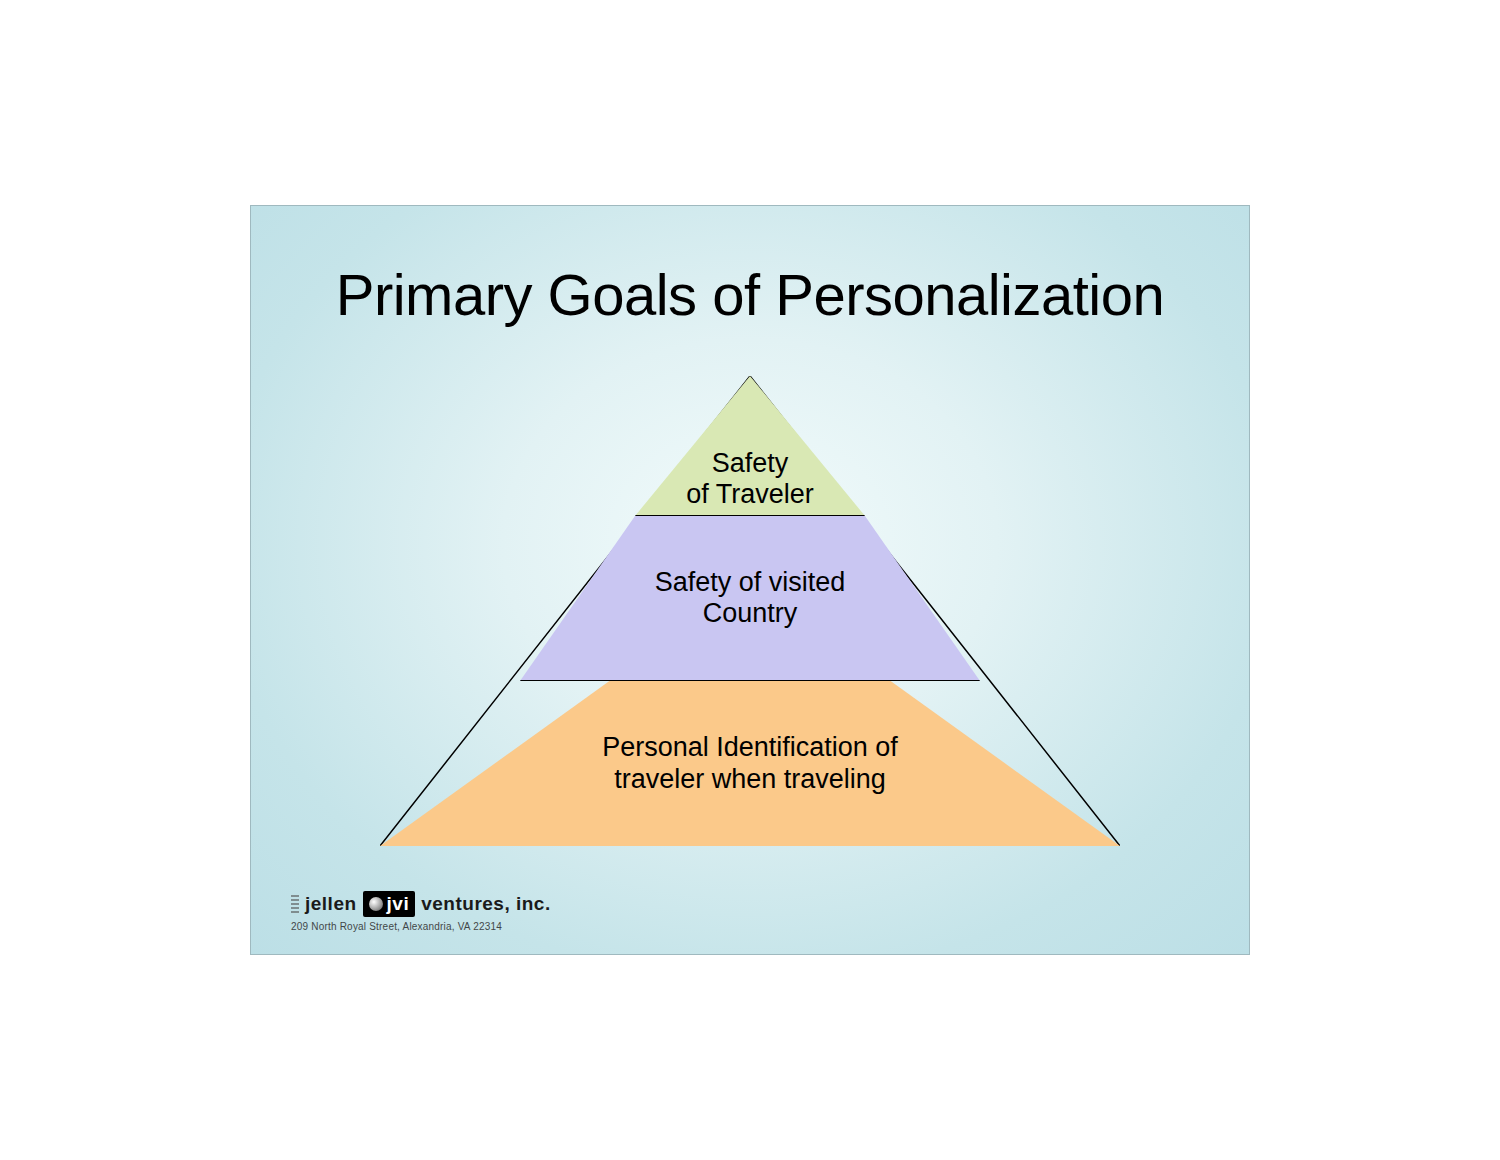Primary Goals of Personalization
Safety
of Traveler
Safety of visited
Country
Personal Identification of
traveler when traveling
jellen jvi ventures, inc.
209 North Royal Street, Alexandria, VA 22314